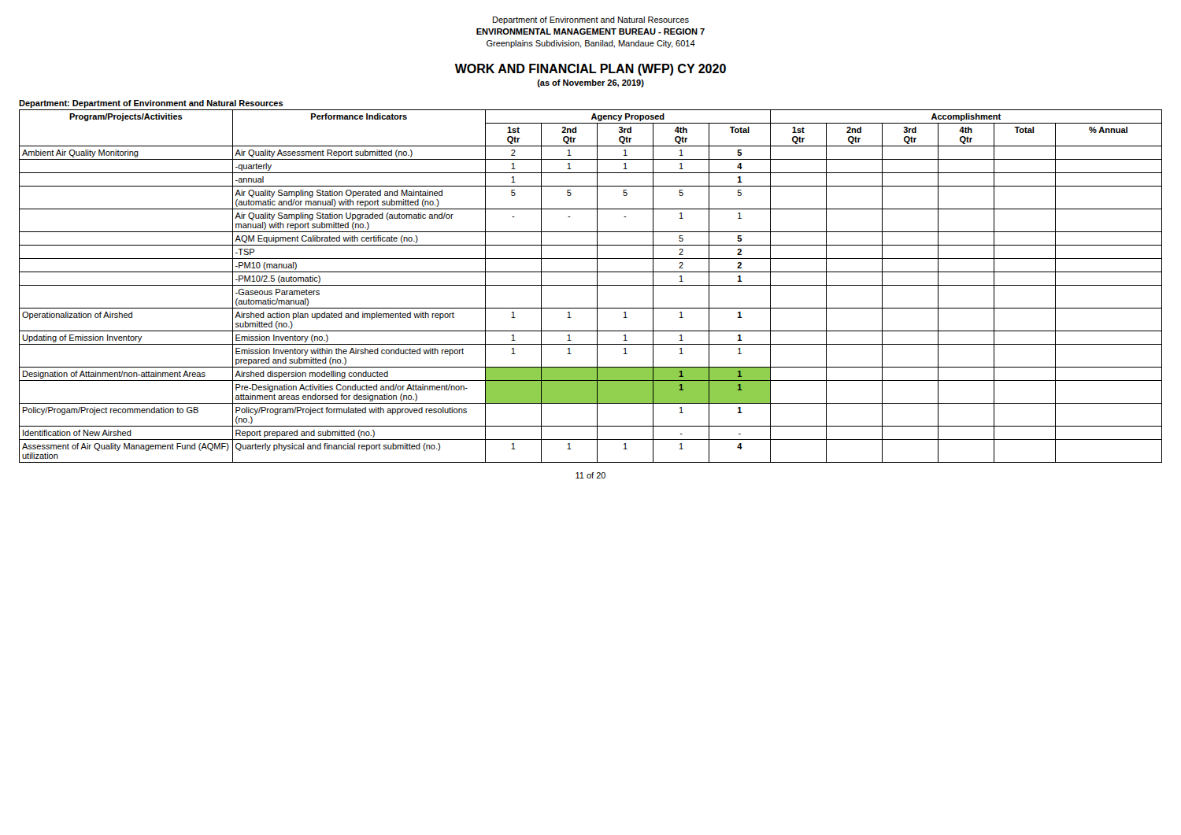Department of Environment and Natural Resources
ENVIRONMENTAL MANAGEMENT BUREAU - REGION 7
Greenplains Subdivision, Banilad, Mandaue City, 6014
WORK AND FINANCIAL PLAN (WFP) CY 2020
(as of November 26, 2019)
Department: Department of Environment and Natural Resources
| Program/Projects/Activities | Performance Indicators | Agency Proposed | Accomplishment |
| --- | --- | --- | --- |
| 1st Qtr | 2nd Qtr | 3rd Qtr | 4th Qtr | Total | 1st Qtr | 2nd Qtr | 3rd Qtr | 4th Qtr | Total | % Annual |
| Ambient Air Quality Monitoring | Air Quality Assessment Report submitted (no.) | 2 | 1 | 1 | 1 | 5 | | | | | | |
| | -quarterly | 1 | 1 | 1 | 1 | 4 | | | | | | |
| | -annual | 1 | | | | 1 | | | | | | |
| | Air Quality Sampling Station Operated and Maintained (automatic and/or manual) with report submitted (no.) | 5 | 5 | 5 | 5 | 5 | | | | | | |
| | Air Quality Sampling Station Upgraded (automatic and/or manual) with report submitted (no.) | - | - | - | 1 | 1 | | | | | | |
| | AQM Equipment Calibrated with certificate (no.) | | | | 5 | 5 | | | | | | |
| | -TSP | | | | 2 | 2 | | | | | | |
| | -PM10 (manual) | | | | 2 | 2 | | | | | | |
| | -PM10/2.5 (automatic) | | | | 1 | 1 | | | | | | |
| | -Gaseous Parameters (automatic/manual) | | | | | | | | | | | |
| Operationalization of Airshed | Airshed action plan updated and implemented with report submitted (no.) | 1 | 1 | 1 | 1 | 1 | | | | | | |
| Updating of Emission Inventory | Emission Inventory (no.) | 1 | 1 | 1 | 1 | 1 | | | | | | |
| | Emission Inventory within the Airshed conducted with report prepared and submitted (no.) | 1 | 1 | 1 | 1 | 1 | | | | | | |
| Designation of Attainment/non-attainment Areas | Airshed dispersion modelling conducted | | | | 1 | 1 | | | | | | |
| | Pre-Designation Activities Conducted and/or Attainment/non-attainment areas endorsed for designation (no.) | | | | 1 | 1 | | | | | | |
| Policy/Progam/Project recommendation to GB | Policy/Program/Project formulated with approved resolutions (no.) | | | | 1 | 1 | | | | | | |
| Identification of New Airshed | Report prepared and submitted (no.) | | | | - | - | | | | | | |
| Assessment of Air Quality Management Fund (AQMF) utilization | Quarterly physical and financial report submitted (no.) | 1 | 1 | 1 | 1 | 4 | | | | | | |
11 of 20